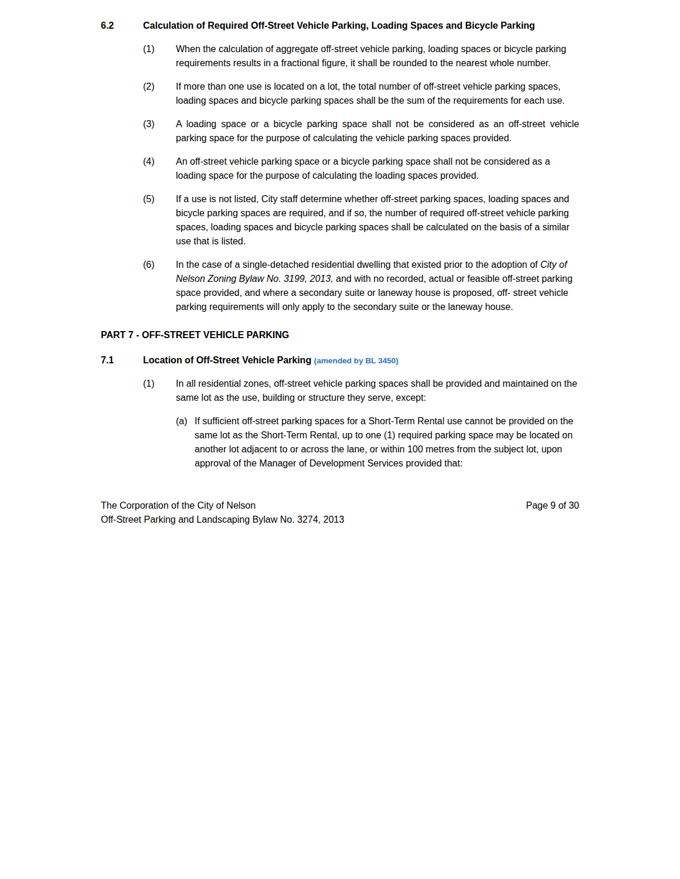6.2 Calculation of Required Off-Street Vehicle Parking, Loading Spaces and Bicycle Parking
(1) When the calculation of aggregate off-street vehicle parking, loading spaces or bicycle parking requirements results in a fractional figure, it shall be rounded to the nearest whole number.
(2) If more than one use is located on a lot, the total number of off-street vehicle parking spaces, loading spaces and bicycle parking spaces shall be the sum of the requirements for each use.
(3) A loading space or a bicycle parking space shall not be considered as an off-street vehicle parking space for the purpose of calculating the vehicle parking spaces provided.
(4) An off-street vehicle parking space or a bicycle parking space shall not be considered as a loading space for the purpose of calculating the loading spaces provided.
(5) If a use is not listed, City staff determine whether off-street parking spaces, loading spaces and bicycle parking spaces are required, and if so, the number of required off-street vehicle parking spaces, loading spaces and bicycle parking spaces shall be calculated on the basis of a similar use that is listed.
(6) In the case of a single-detached residential dwelling that existed prior to the adoption of City of Nelson Zoning Bylaw No. 3199, 2013, and with no recorded, actual or feasible off-street parking space provided, and where a secondary suite or laneway house is proposed, off- street vehicle parking requirements will only apply to the secondary suite or the laneway house.
PART 7 - OFF-STREET VEHICLE PARKING
7.1 Location of Off-Street Vehicle Parking (amended by BL 3450)
(1) In all residential zones, off-street vehicle parking spaces shall be provided and maintained on the same lot as the use, building or structure they serve, except:
(a) If sufficient off-street parking spaces for a Short-Term Rental use cannot be provided on the same lot as the Short-Term Rental, up to one (1) required parking space may be located on another lot adjacent to or across the lane, or within 100 metres from the subject lot, upon approval of the Manager of Development Services provided that:
The Corporation of the City of Nelson
Off-Street Parking and Landscaping Bylaw No. 3274, 2013
Page 9 of 30